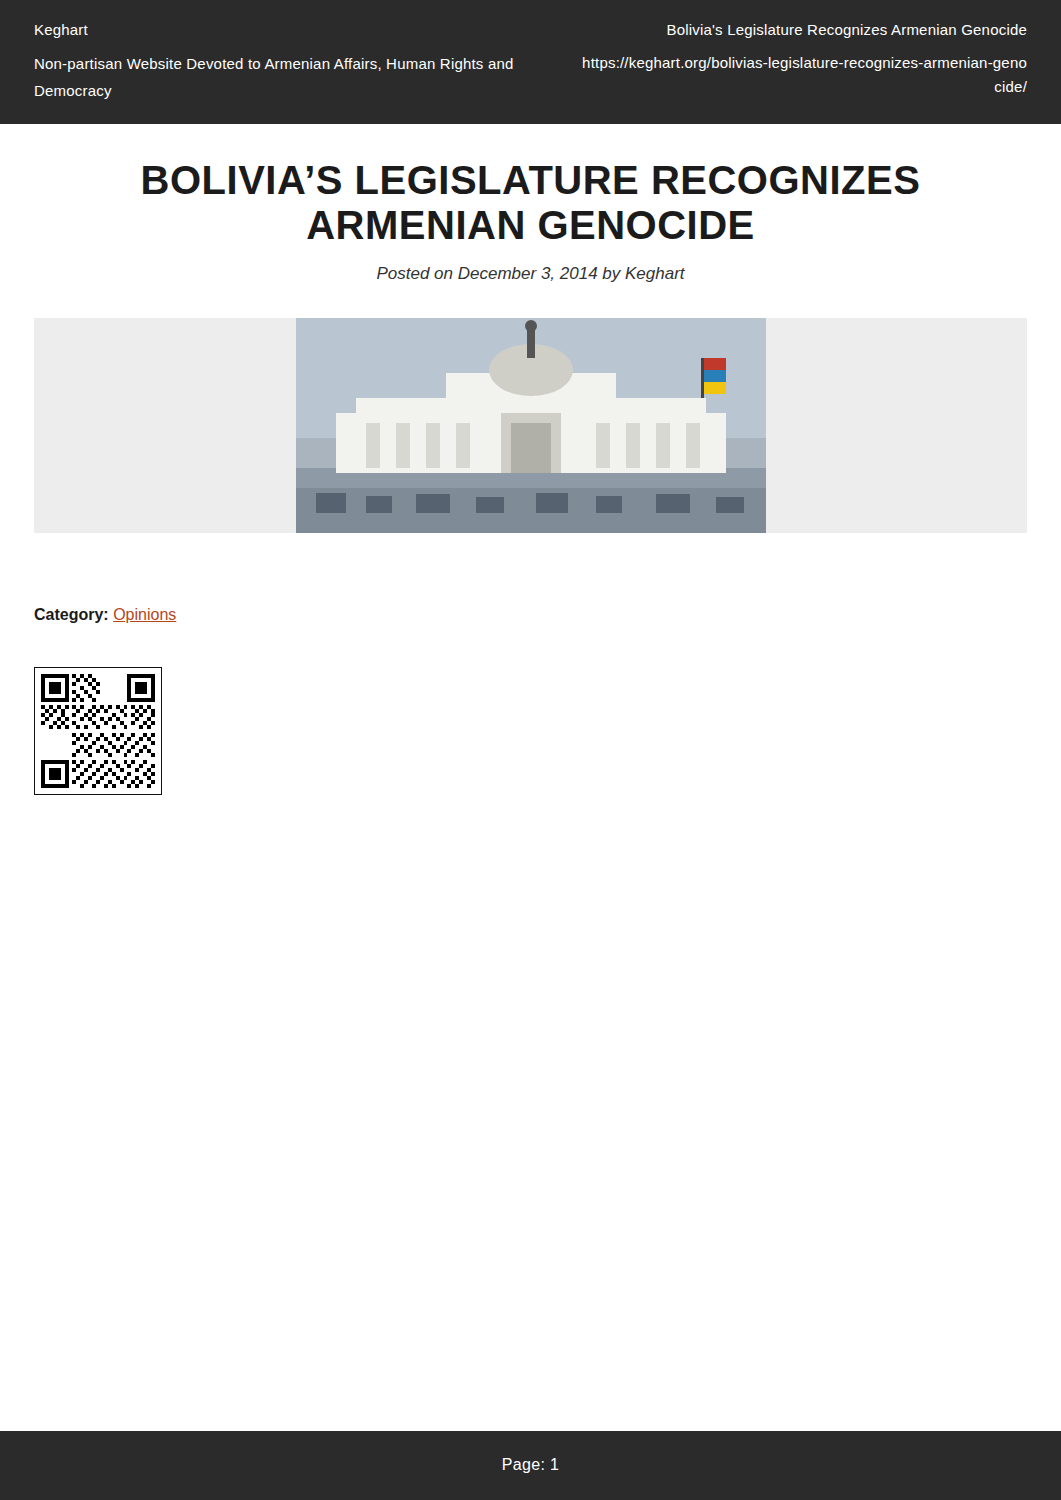Keghart Non-partisan Website Devoted to Armenian Affairs, Human Rights and Democracy
Bolivia's Legislature Recognizes Armenian Genocide https://keghart.org/bolivias-legislature-recognizes-armenian-genocide/
Bolivia’s Legislature Recognizes Armenian Genocide
Posted on December 3, 2014 by Keghart
Category: Opinions
Page: 1